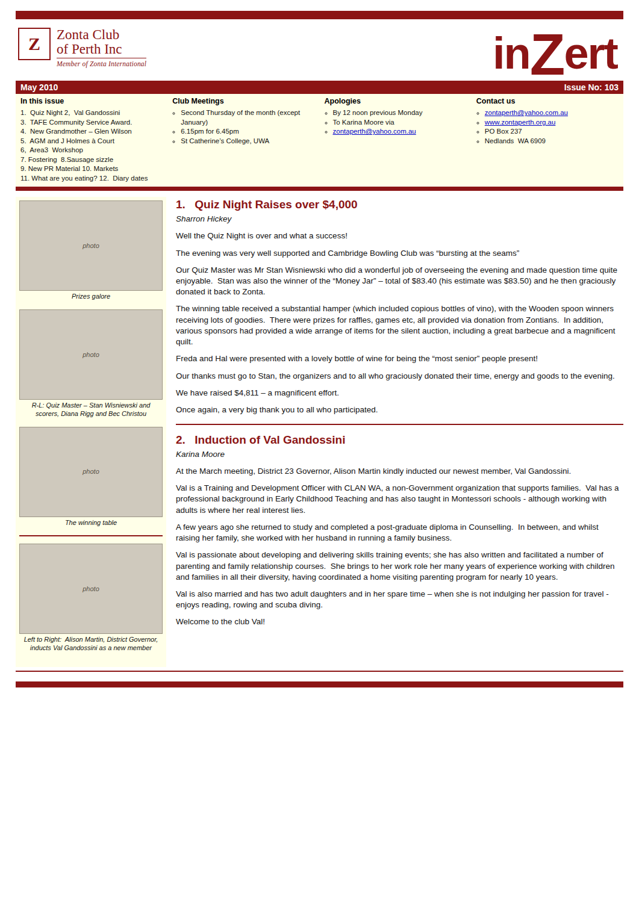Z
Zonta Club
of Perth Inc
Member of Zonta International
inZert
May 2010 Issue No: 103
| In this issue 1. Quiz Night 2, Val Gandossini 3. TAFE Community Service Award. 4. New Grandmother – Glen Wilson 5. AGM and J Holmes à Court 6, Area3 Workshop 7. Fostering 8.Sausage sizzle 9. New PR Material 10. Markets 11. What are you eating? 12. Diary dates | Club Meetings Second Thursday of the month (except January) 6.15pm for 6.45pm St Catherine’s College, UWA | Apologies By 12 noon previous Monday To Karina Moore via zontaperth@yahoo.com.au | Contact us zontaperth@yahoo.com.au www.zontaperth.org.au PO Box 237 Nedlands WA 6909 |
photo
Prizes galore
photo
R-L: Quiz Master – Stan Wisniewski and scorers, Diana Rigg and Bec Christou
photo
The winning table
photo
Left to Right: Alison Martin, District Governor, inducts Val Gandossini as a new member
1. Quiz Night Raises over $4,000
Sharron Hickey
Well the Quiz Night is over and what a success!
The evening was very well supported and Cambridge Bowling Club was “bursting at the seams”
Our Quiz Master was Mr Stan Wisniewski who did a wonderful job of overseeing the evening and made question time quite enjoyable. Stan was also the winner of the “Money Jar” – total of $83.40 (his estimate was $83.50) and he then graciously donated it back to Zonta.
The winning table received a substantial hamper (which included copious bottles of vino), with the Wooden spoon winners receiving lots of goodies. There were prizes for raffles, games etc, all provided via donation from Zontians. In addition, various sponsors had provided a wide arrange of items for the silent auction, including a great barbecue and a magnificent quilt.
Freda and Hal were presented with a lovely bottle of wine for being the “most senior” people present!
Our thanks must go to Stan, the organizers and to all who graciously donated their time, energy and goods to the evening.
We have raised $4,811 – a magnificent effort.
Once again, a very big thank you to all who participated.
2. Induction of Val Gandossini
Karina Moore
At the March meeting, District 23 Governor, Alison Martin kindly inducted our newest member, Val Gandossini.
Val is a Training and Development Officer with CLAN WA, a non-Government organization that supports families. Val has a professional background in Early Childhood Teaching and has also taught in Montessori schools - although working with adults is where her real interest lies.
A few years ago she returned to study and completed a post-graduate diploma in Counselling. In between, and whilst raising her family, she worked with her husband in running a family business.
Val is passionate about developing and delivering skills training events; she has also written and facilitated a number of parenting and family relationship courses. She brings to her work role her many years of experience working with children and families in all their diversity, having coordinated a home visiting parenting program for nearly 10 years.
Val is also married and has two adult daughters and in her spare time – when she is not indulging her passion for travel - enjoys reading, rowing and scuba diving.
Welcome to the club Val!